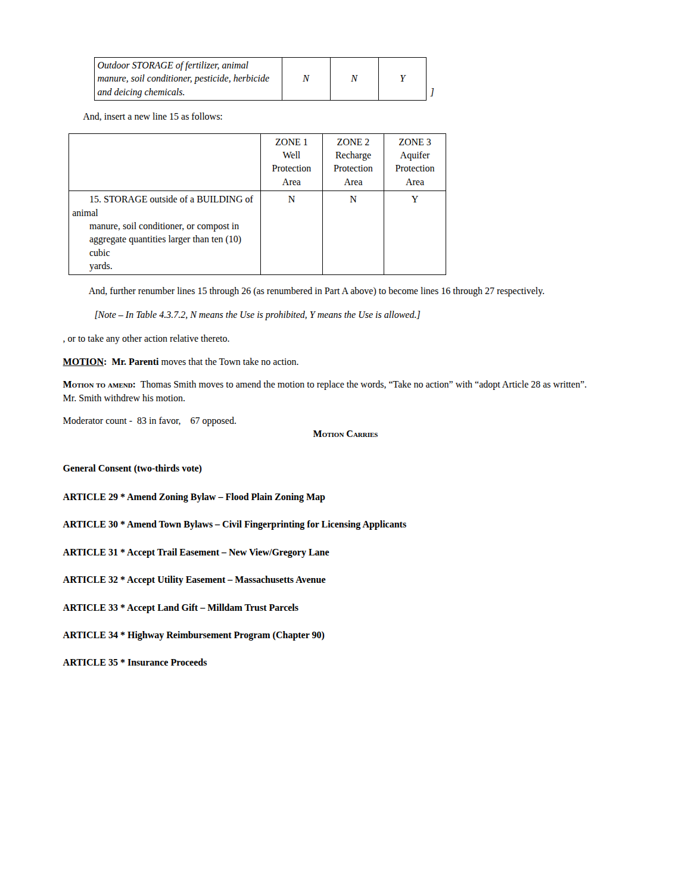| Outdoor STORAGE of fertilizer, animal manure, soil conditioner, pesticide, herbicide and deicing chemicals. | N | N | Y | ] |
And, insert a new line 15 as follows:
| | ZONE 1 Well Protection Area | ZONE 2 Recharge Protection Area | ZONE 3 Aquifer Protection Area |
| --- | --- | --- | --- |
| 15. STORAGE outside of a BUILDING of animal manure, soil conditioner, or compost in aggregate quantities larger than ten (10) cubic yards. | N | N | Y |
And, further renumber lines 15 through 26 (as renumbered in Part A above) to become lines 16 through 27 respectively.
[Note – In Table 4.3.7.2, N means the Use is prohibited, Y means the Use is allowed.]
, or to take any other action relative thereto.
MOTION: Mr. Parenti moves that the Town take no action.
Motion to amend: Thomas Smith moves to amend the motion to replace the words, “Take no action” with “adopt Article 28 as written”.
Mr. Smith withdrew his motion.
Moderator count - 83 in favor, 67 opposed.
Motion Carries
General Consent (two-thirds vote)
ARTICLE 29 * Amend Zoning Bylaw – Flood Plain Zoning Map
ARTICLE 30 * Amend Town Bylaws – Civil Fingerprinting for Licensing Applicants
ARTICLE 31 * Accept Trail Easement – New View/Gregory Lane
ARTICLE 32 * Accept Utility Easement – Massachusetts Avenue
ARTICLE 33 * Accept Land Gift – Milldam Trust Parcels
ARTICLE 34 * Highway Reimbursement Program (Chapter 90)
ARTICLE 35 * Insurance Proceeds